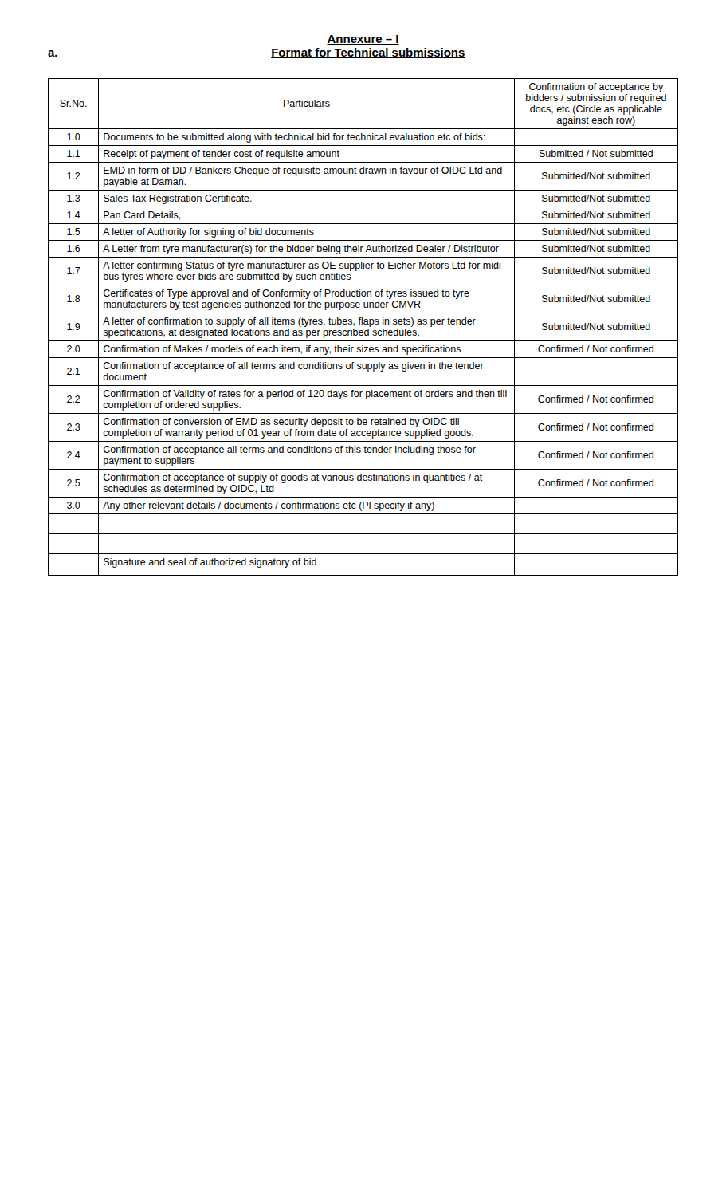Annexure – I
a. Format for Technical submissions
| Sr.No. | Particulars | Confirmation of acceptance by bidders / submission of required docs, etc (Circle as applicable against each row) |
| --- | --- | --- |
| 1.0 | Documents to be submitted along with technical bid for technical evaluation etc of bids: | |
| 1.1 | Receipt of payment of tender cost of requisite amount | Submitted / Not submitted |
| 1.2 | EMD in form of DD / Bankers Cheque of requisite amount drawn in favour of OIDC Ltd and payable at Daman. | Submitted/Not submitted |
| 1.3 | Sales Tax Registration Certificate. | Submitted/Not submitted |
| 1.4 | Pan Card Details, | Submitted/Not submitted |
| 1.5 | A letter of Authority for signing of bid documents | Submitted/Not submitted |
| 1.6 | A Letter from tyre manufacturer(s) for the bidder being their Authorized Dealer / Distributor | Submitted/Not submitted |
| 1.7 | A letter confirming Status of tyre manufacturer as OE supplier to Eicher Motors Ltd for midi bus tyres where ever bids are submitted by such entities | Submitted/Not submitted |
| 1.8 | Certificates of Type approval and of Conformity of Production of tyres issued to tyre manufacturers by test agencies authorized for the purpose under CMVR | Submitted/Not submitted |
| 1.9 | A letter of confirmation to supply of all items (tyres, tubes, flaps in sets) as per tender specifications, at designated locations and as per prescribed schedules, | Submitted/Not submitted |
| 2.0 | Confirmation of Makes / models of each item, if any, their sizes and specifications | Confirmed / Not confirmed |
| 2.1 | Confirmation of acceptance of all terms and conditions of supply as given in the tender document | |
| 2.2 | Confirmation of Validity of rates for a period of 120 days for placement of orders and then till completion of ordered supplies. | Confirmed / Not confirmed |
| 2.3 | Confirmation of conversion of EMD as security deposit to be retained by OIDC till completion of warranty period of 01 year of from date of acceptance supplied goods. | Confirmed / Not confirmed |
| 2.4 | Confirmation of acceptance all terms and conditions of this tender including those for payment to suppliers | Confirmed / Not confirmed |
| 2.5 | Confirmation of acceptance of supply of goods at various destinations in quantities / at schedules as determined by OIDC, Ltd | Confirmed / Not confirmed |
| 3.0 | Any other relevant details / documents / confirmations etc (Pl specify if any) | |
| | Signature and seal of authorized signatory of bid | |